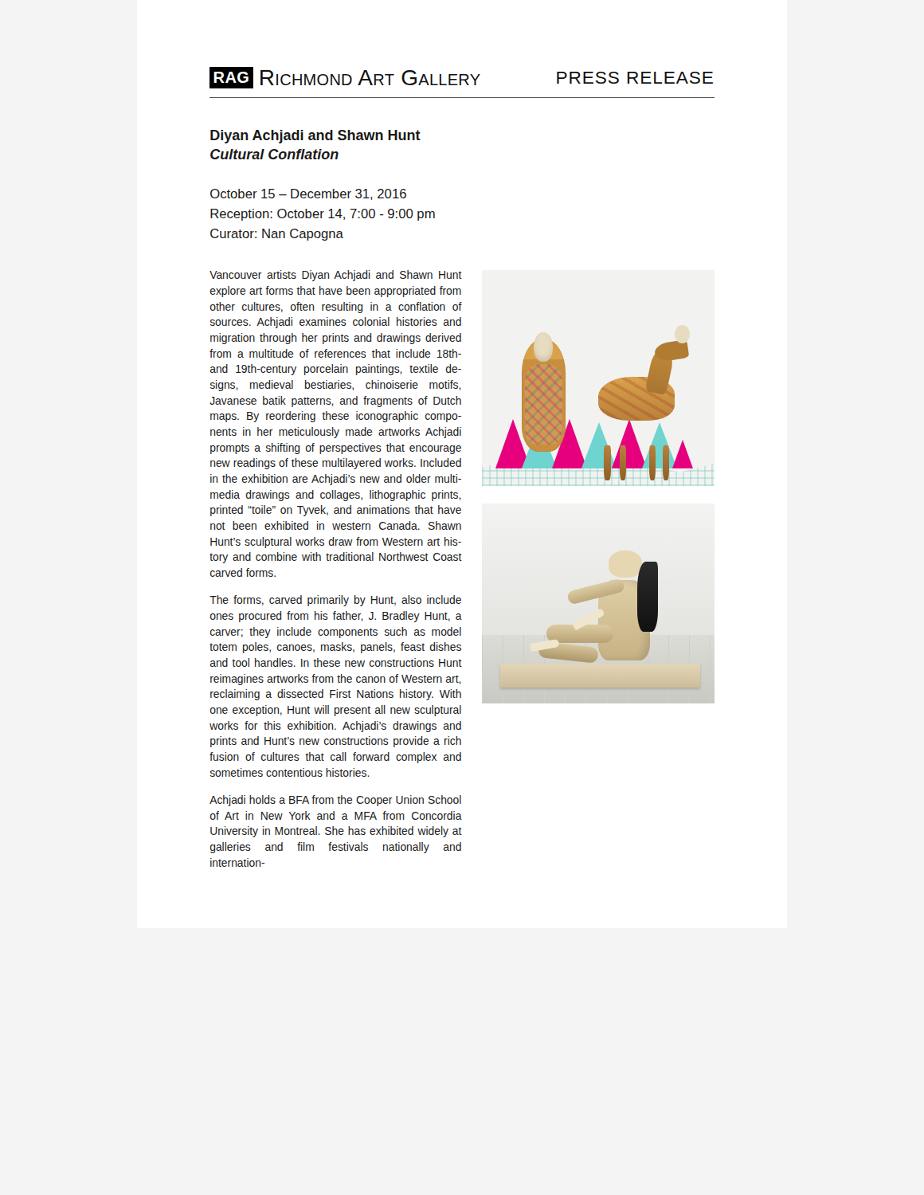RAG Richmond Art Gallery
PRESS RELEASE
Diyan Achjadi and Shawn Hunt
Cultural Conflation
October 15 – December 31, 2016
Reception: October 14, 7:00 - 9:00 pm
Curator: Nan Capogna
Vancouver artists Diyan Achjadi and Shawn Hunt explore art forms that have been appropriated from other cultures, often resulting in a conflation of sources. Achjadi examines colonial histories and migration through her prints and drawings derived from a multitude of references that include 18th- and 19th-century porcelain paintings, textile designs, medieval bestiaries, chinoiserie motifs, Javanese batik patterns, and fragments of Dutch maps. By reordering these iconographic components in her meticulously made artworks Achjadi prompts a shifting of perspectives that encourage new readings of these multilayered works. Included in the exhibition are Achjadi’s new and older multi-media drawings and collages, lithographic prints, printed “toile” on Tyvek, and animations that have not been exhibited in western Canada. Shawn Hunt’s sculptural works draw from Western art history and combine with traditional Northwest Coast carved forms.
The forms, carved primarily by Hunt, also include ones procured from his father, J. Bradley Hunt, a carver; they include components such as model totem poles, canoes, masks, panels, feast dishes and tool handles. In these new constructions Hunt reimagines artworks from the canon of Western art, reclaiming a dissected First Nations history. With one exception, Hunt will present all new sculptural works for this exhibition. Achjadi’s drawings and prints and Hunt’s new constructions provide a rich fusion of cultures that call forward complex and sometimes contentious histories.
Achjadi holds a BFA from the Cooper Union School of Art in New York and a MFA from Concordia University in Montreal. She has exhibited widely at galleries and film festivals nationally and internation-